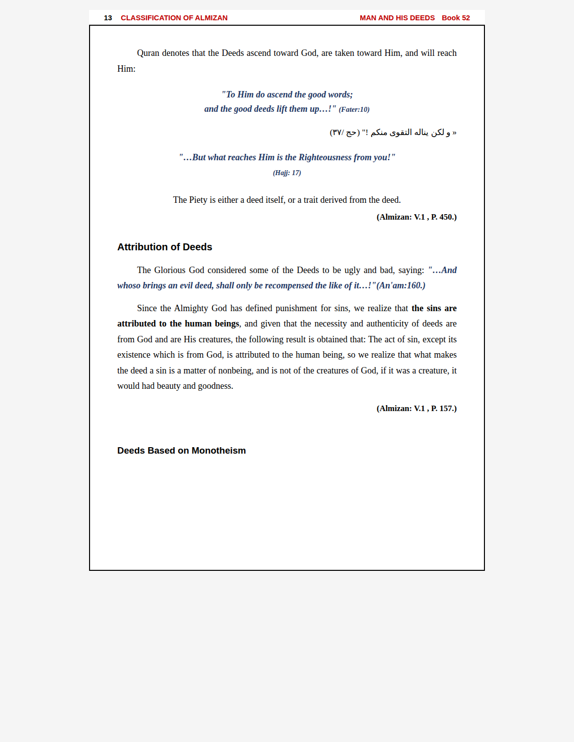13 CLASSIFICATION OF ALMIZAN MAN AND HIS DEEDS Book 52
Quran denotes that the Deeds ascend toward God, are taken toward Him, and will reach Him:
"To Him do ascend the good words;
and the good deeds lift them up…!" (Fater:10)
« و لكن يناله التقوى منكم !" (حج /٣٧)
"…But what reaches Him is the Righteousness from you!"
(Hajj: 17)
The Piety is either a deed itself, or a trait derived from the deed.
(Almizan: V.1 , P. 450.)
Attribution of Deeds
The Glorious God considered some of the Deeds to be ugly and bad, saying: "…And whoso brings an evil deed, shall only be recompensed the like of it…!"(An'am:160.)
Since the Almighty God has defined punishment for sins, we realize that the sins are attributed to the human beings, and given that the necessity and authenticity of deeds are from God and are His creatures, the following result is obtained that: The act of sin, except its existence which is from God, is attributed to the human being, so we realize that what makes the deed a sin is a matter of nonbeing, and is not of the creatures of God, if it was a creature, it would had beauty and goodness.
(Almizan: V.1 , P. 157.)
Deeds Based on Monotheism